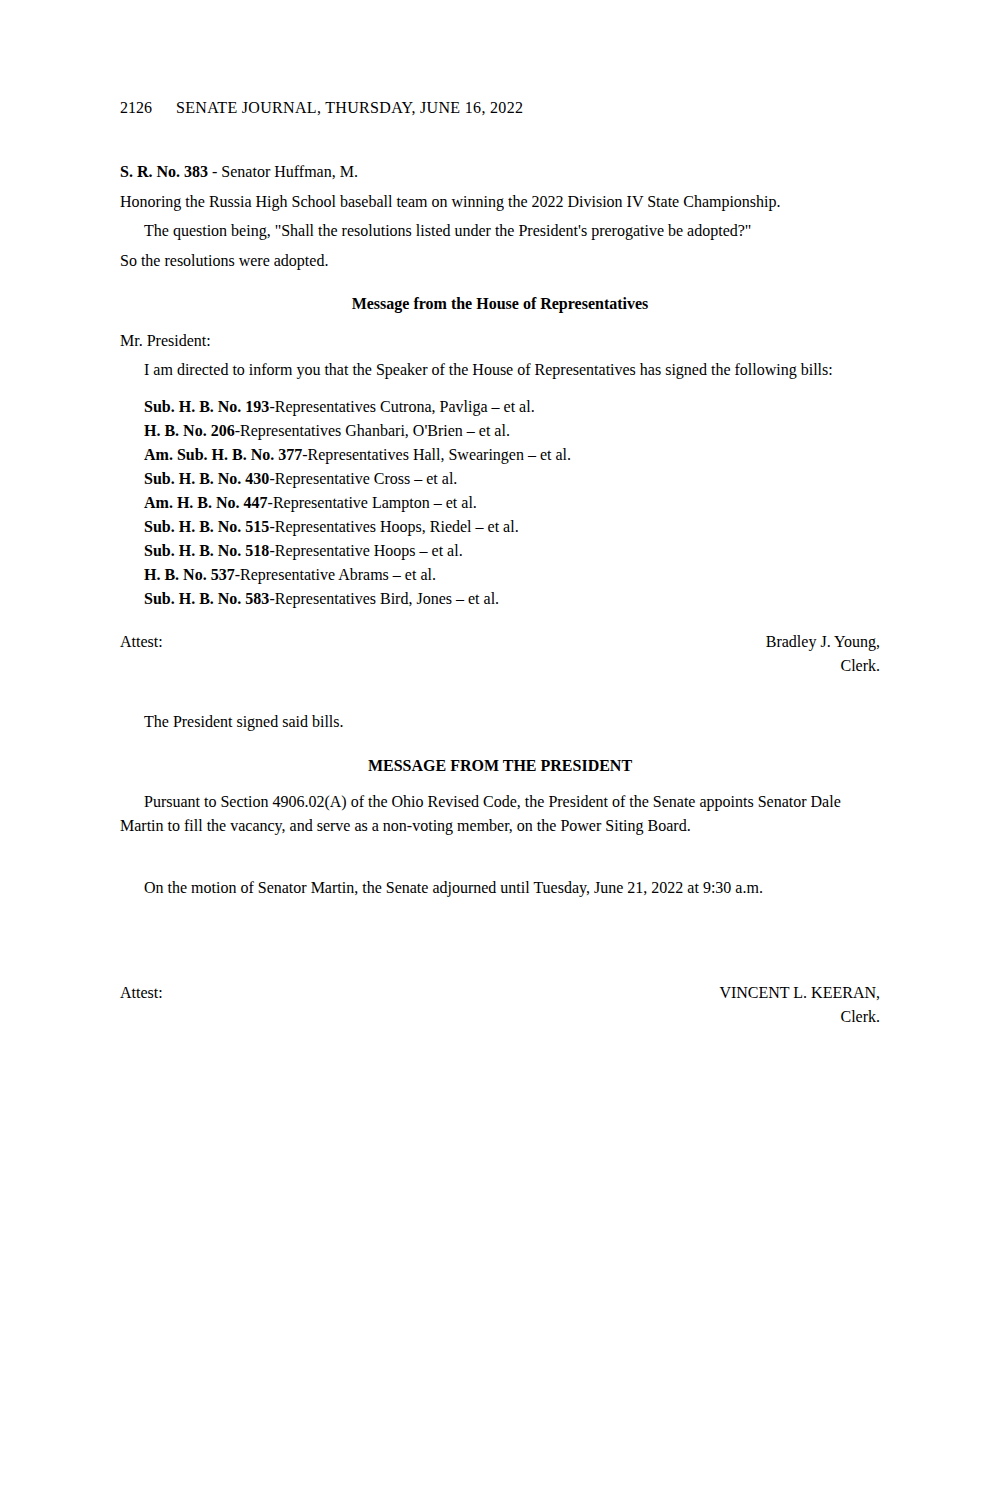2126 SENATE JOURNAL, THURSDAY, JUNE 16, 2022
S. R. No. 383 - Senator Huffman, M.
Honoring the Russia High School baseball team on winning the 2022 Division IV State Championship.
The question being, "Shall the resolutions listed under the President's prerogative be adopted?"
So the resolutions were adopted.
Message from the House of Representatives
Mr. President:
I am directed to inform you that the Speaker of the House of Representatives has signed the following bills:
Sub. H. B. No. 193-Representatives Cutrona, Pavliga – et al.
H. B. No. 206-Representatives Ghanbari, O'Brien – et al.
Am. Sub. H. B. No. 377-Representatives Hall, Swearingen – et al.
Sub. H. B. No. 430-Representative Cross – et al.
Am. H. B. No. 447-Representative Lampton – et al.
Sub. H. B. No. 515-Representatives Hoops, Riedel – et al.
Sub. H. B. No. 518-Representative Hoops – et al.
H. B. No. 537-Representative Abrams – et al.
Sub. H. B. No. 583-Representatives Bird, Jones – et al.
Attest: Bradley J. Young,Clerk.
The President signed said bills.
MESSAGE FROM THE PRESIDENT
Pursuant to Section 4906.02(A) of the Ohio Revised Code, the President of the Senate appoints Senator Dale Martin to fill the vacancy, and serve as a non-voting member, on the Power Siting Board.
On the motion of Senator Martin, the Senate adjourned until Tuesday, June 21, 2022 at 9:30 a.m.
Attest: VINCENT L. KEERAN,Clerk.